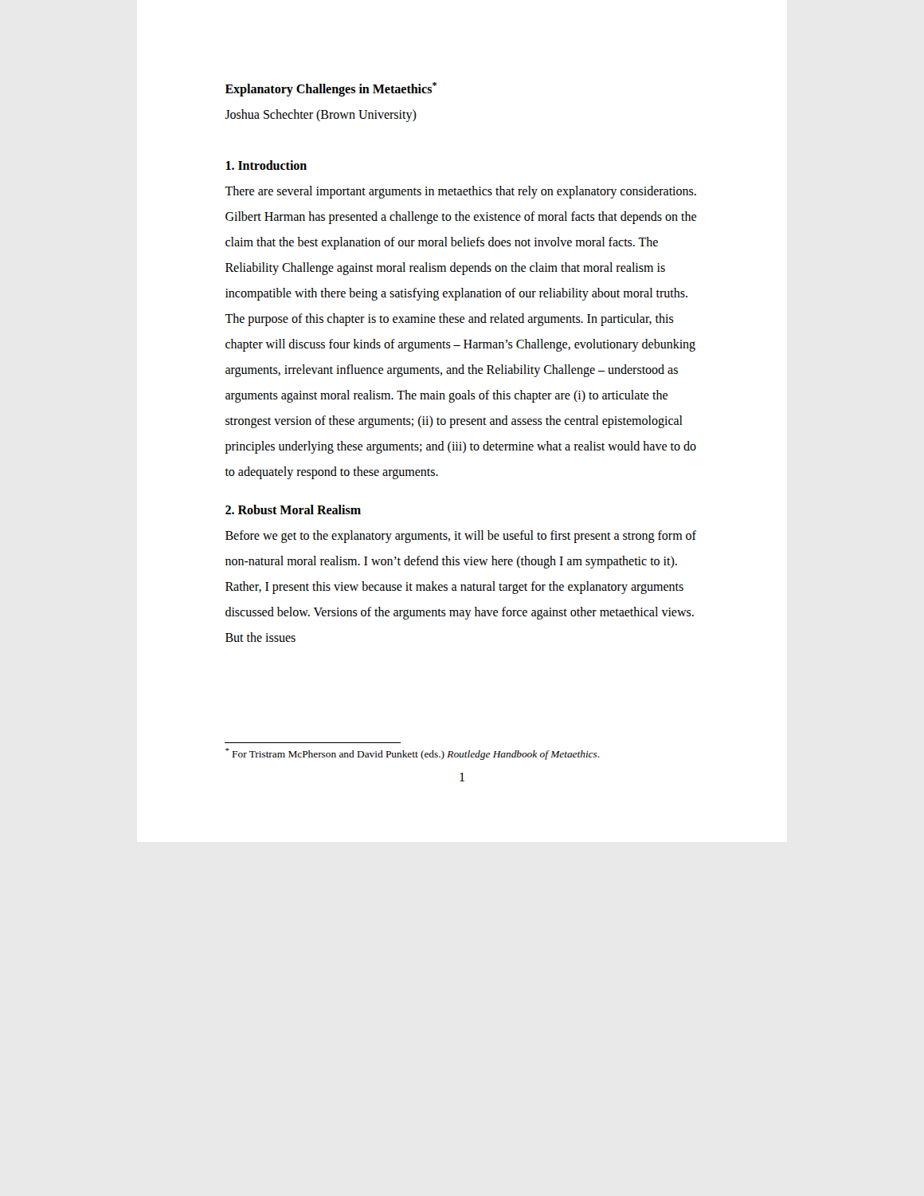Explanatory Challenges in Metaethics*
Joshua Schechter (Brown University)
1. Introduction
There are several important arguments in metaethics that rely on explanatory considerations. Gilbert Harman has presented a challenge to the existence of moral facts that depends on the claim that the best explanation of our moral beliefs does not involve moral facts. The Reliability Challenge against moral realism depends on the claim that moral realism is incompatible with there being a satisfying explanation of our reliability about moral truths. The purpose of this chapter is to examine these and related arguments. In particular, this chapter will discuss four kinds of arguments – Harman’s Challenge, evolutionary debunking arguments, irrelevant influence arguments, and the Reliability Challenge – understood as arguments against moral realism. The main goals of this chapter are (i) to articulate the strongest version of these arguments; (ii) to present and assess the central epistemological principles underlying these arguments; and (iii) to determine what a realist would have to do to adequately respond to these arguments.
2. Robust Moral Realism
Before we get to the explanatory arguments, it will be useful to first present a strong form of non-natural moral realism. I won’t defend this view here (though I am sympathetic to it). Rather, I present this view because it makes a natural target for the explanatory arguments discussed below. Versions of the arguments may have force against other metaethical views. But the issues
* For Tristram McPherson and David Punkett (eds.) Routledge Handbook of Metaethics.
1